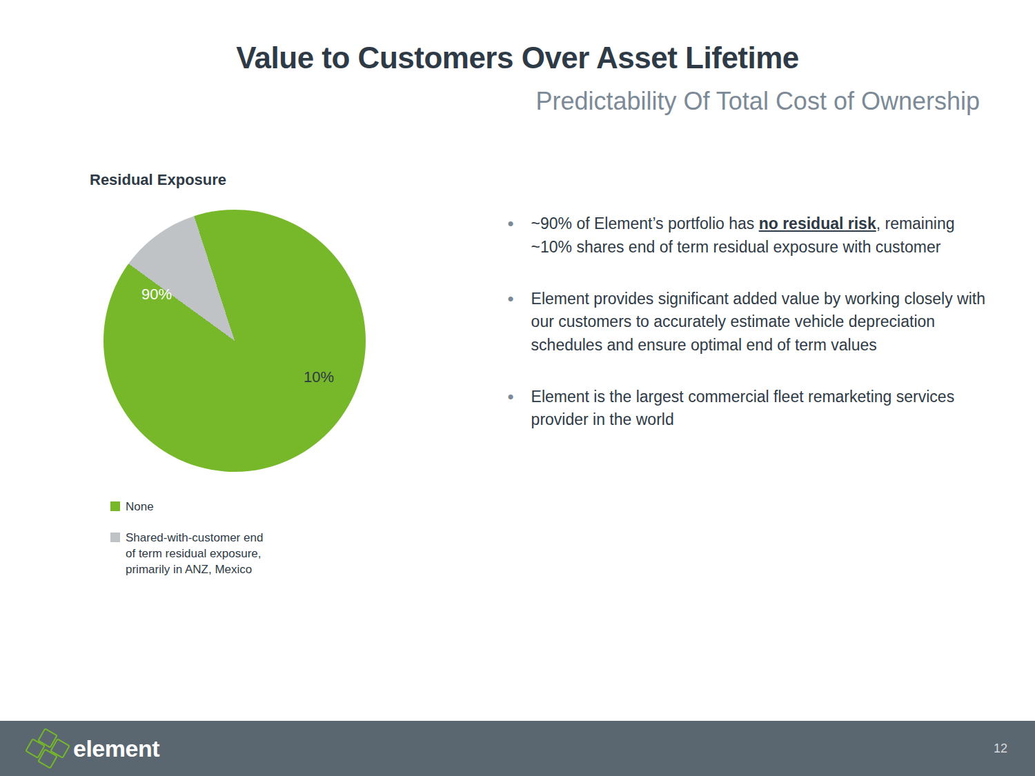Value to Customers Over Asset Lifetime
Predictability Of Total Cost of Ownership
Residual Exposure
90% 10%
None
Shared-with-customer end
of term residual exposure,
primarily in ANZ, Mexico
~90% of Element’s portfolio has no residual risk, remaining ~10% shares end of term residual exposure with customer
Element provides significant added value by working closely with our customers to accurately estimate vehicle depreciation schedules and ensure optimal end of term values
Element is the largest commercial fleet remarketing services provider in the world
element
12